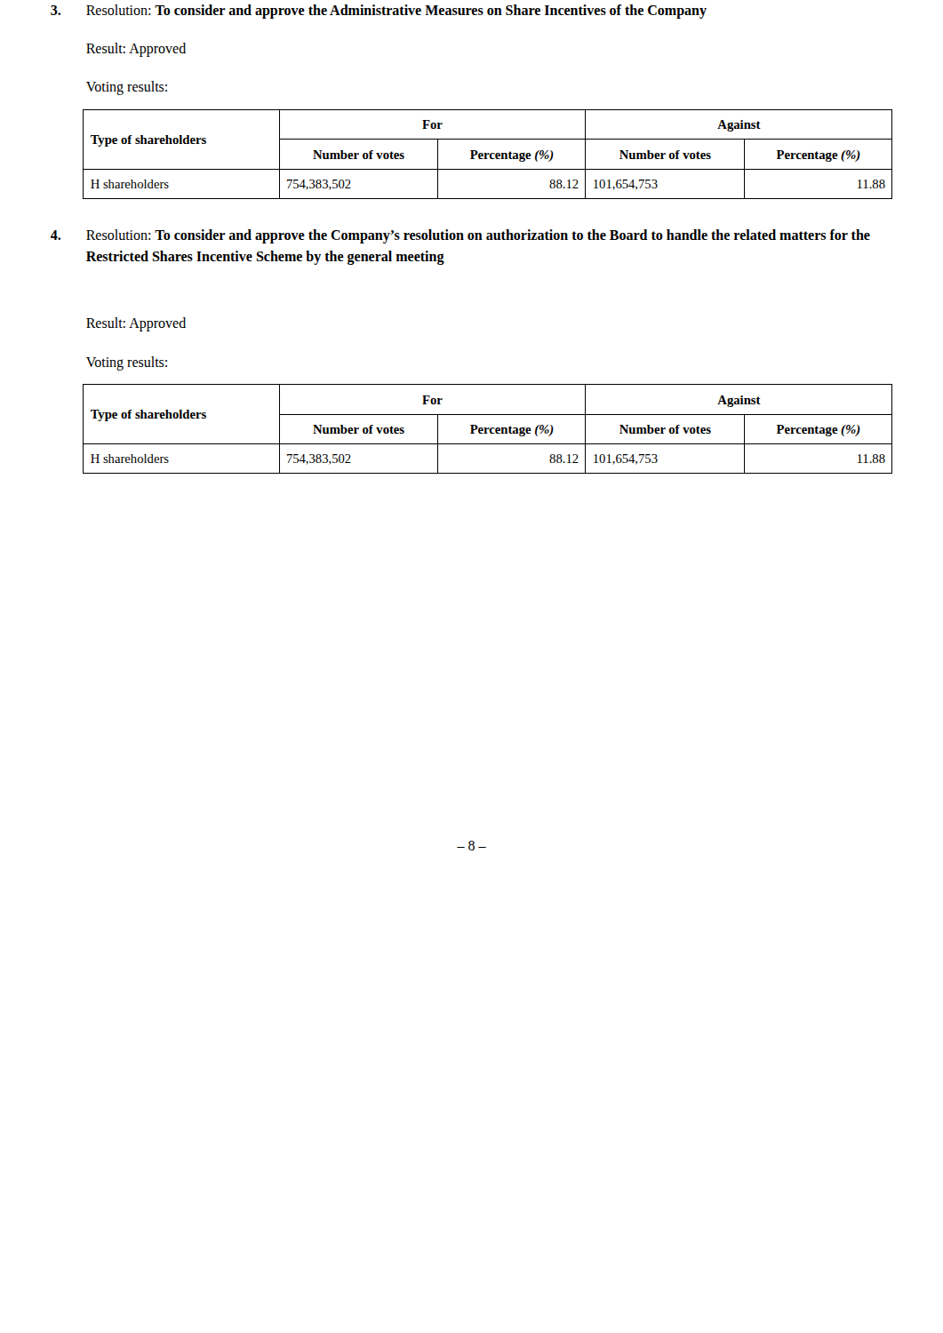3.
Resolution: To consider and approve the Administrative Measures on Share Incentives of the Company
Result: Approved
Voting results:
| Type of shareholders | For | Against |
| --- | --- | --- |
| Number of votes | Percentage (%) | Number of votes | Percentage (%) |
| H shareholders | 754,383,502 | 88.12 | 101,654,753 | 11.88 |
4.
Resolution: To consider and approve the Company’s resolution on authorization to the Board to handle the related matters for the Restricted Shares Incentive Scheme by the general meeting
Result: Approved
Voting results:
| Type of shareholders | For | Against |
| --- | --- | --- |
| Number of votes | Percentage (%) | Number of votes | Percentage (%) |
| H shareholders | 754,383,502 | 88.12 | 101,654,753 | 11.88 |
– 8 –